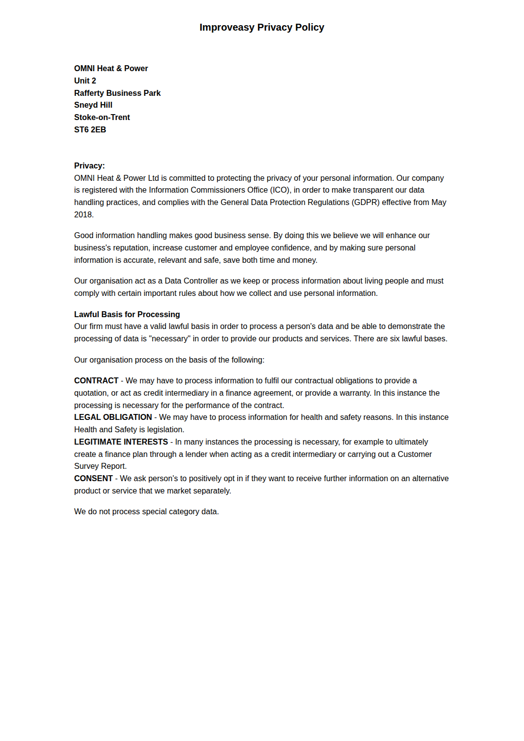Improveasy Privacy Policy
OMNI Heat & Power
Unit 2
Rafferty Business Park
Sneyd Hill
Stoke-on-Trent
ST6 2EB
Privacy:
OMNI Heat & Power Ltd is committed to protecting the privacy of your personal information. Our company is registered with the Information Commissioners Office (ICO), in order to make transparent our data handling practices, and complies with the General Data Protection Regulations (GDPR) effective from May 2018.
Good information handling makes good business sense. By doing this we believe we will enhance our business's reputation, increase customer and employee confidence, and by making sure personal information is accurate, relevant and safe, save both time and money.
Our organisation act as a Data Controller as we keep or process information about living people and must comply with certain important rules about how we collect and use personal information.
Lawful Basis for Processing
Our firm must have a valid lawful basis in order to process a person's data and be able to demonstrate the processing of data is "necessary" in order to provide our products and services. There are six lawful bases.
Our organisation process on the basis of the following:
CONTRACT - We may have to process information to fulfil our contractual obligations to provide a quotation, or act as credit intermediary in a finance agreement, or provide a warranty. In this instance the processing is necessary for the performance of the contract.
LEGAL OBLIGATION - We may have to process information for health and safety reasons. In this instance Health and Safety is legislation.
LEGITIMATE INTERESTS - In many instances the processing is necessary, for example to ultimately create a finance plan through a lender when acting as a credit intermediary or carrying out a Customer Survey Report.
CONSENT - We ask person's to positively opt in if they want to receive further information on an alternative product or service that we market separately.
We do not process special category data.